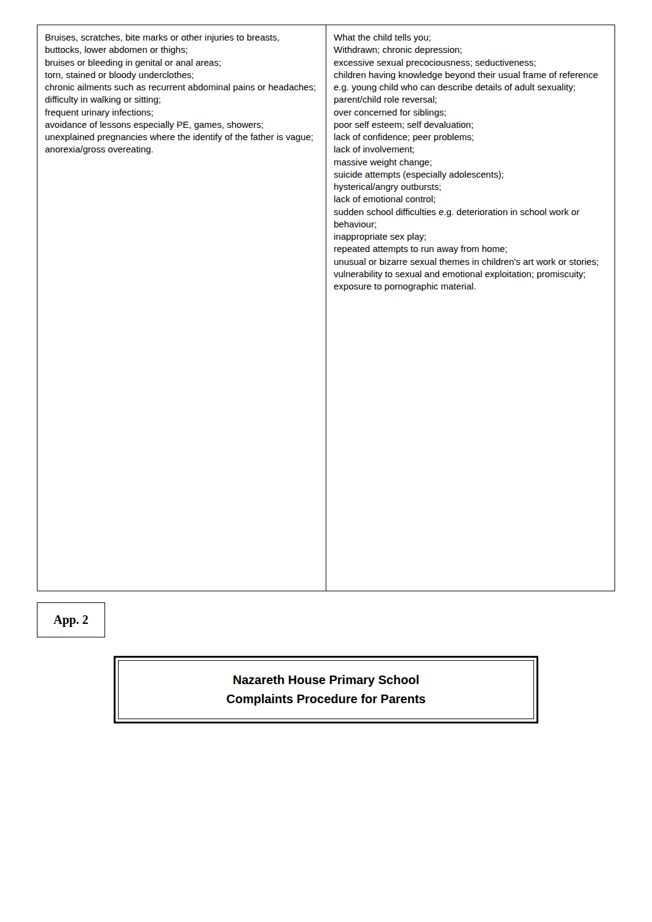| Bruises, scratches, bite marks or other injuries to breasts, buttocks, lower abdomen or thighs; bruises or bleeding in genital or anal areas; torn, stained or bloody underclothes; chronic ailments such as recurrent abdominal pains or headaches; difficulty in walking or sitting; frequent urinary infections; avoidance of lessons especially PE, games, showers; unexplained pregnancies where the identify of the father is vague; anorexia/gross overeating. | What the child tells you; Withdrawn; chronic depression; excessive sexual precociousness; seductiveness; children having knowledge beyond their usual frame of reference e.g. young child who can describe details of adult sexuality; parent/child role reversal; over concerned for siblings; poor self esteem; self devaluation; lack of confidence; peer problems; lack of involvement; massive weight change; suicide attempts (especially adolescents); hysterical/angry outbursts; lack of emotional control; sudden school difficulties e.g. deterioration in school work or behaviour; inappropriate sex play; repeated attempts to run away from home; unusual or bizarre sexual themes in children's art work or stories; vulnerability to sexual and emotional exploitation; promiscuity; exposure to pornographic material. |
App. 2
Nazareth House Primary School
Complaints Procedure for Parents